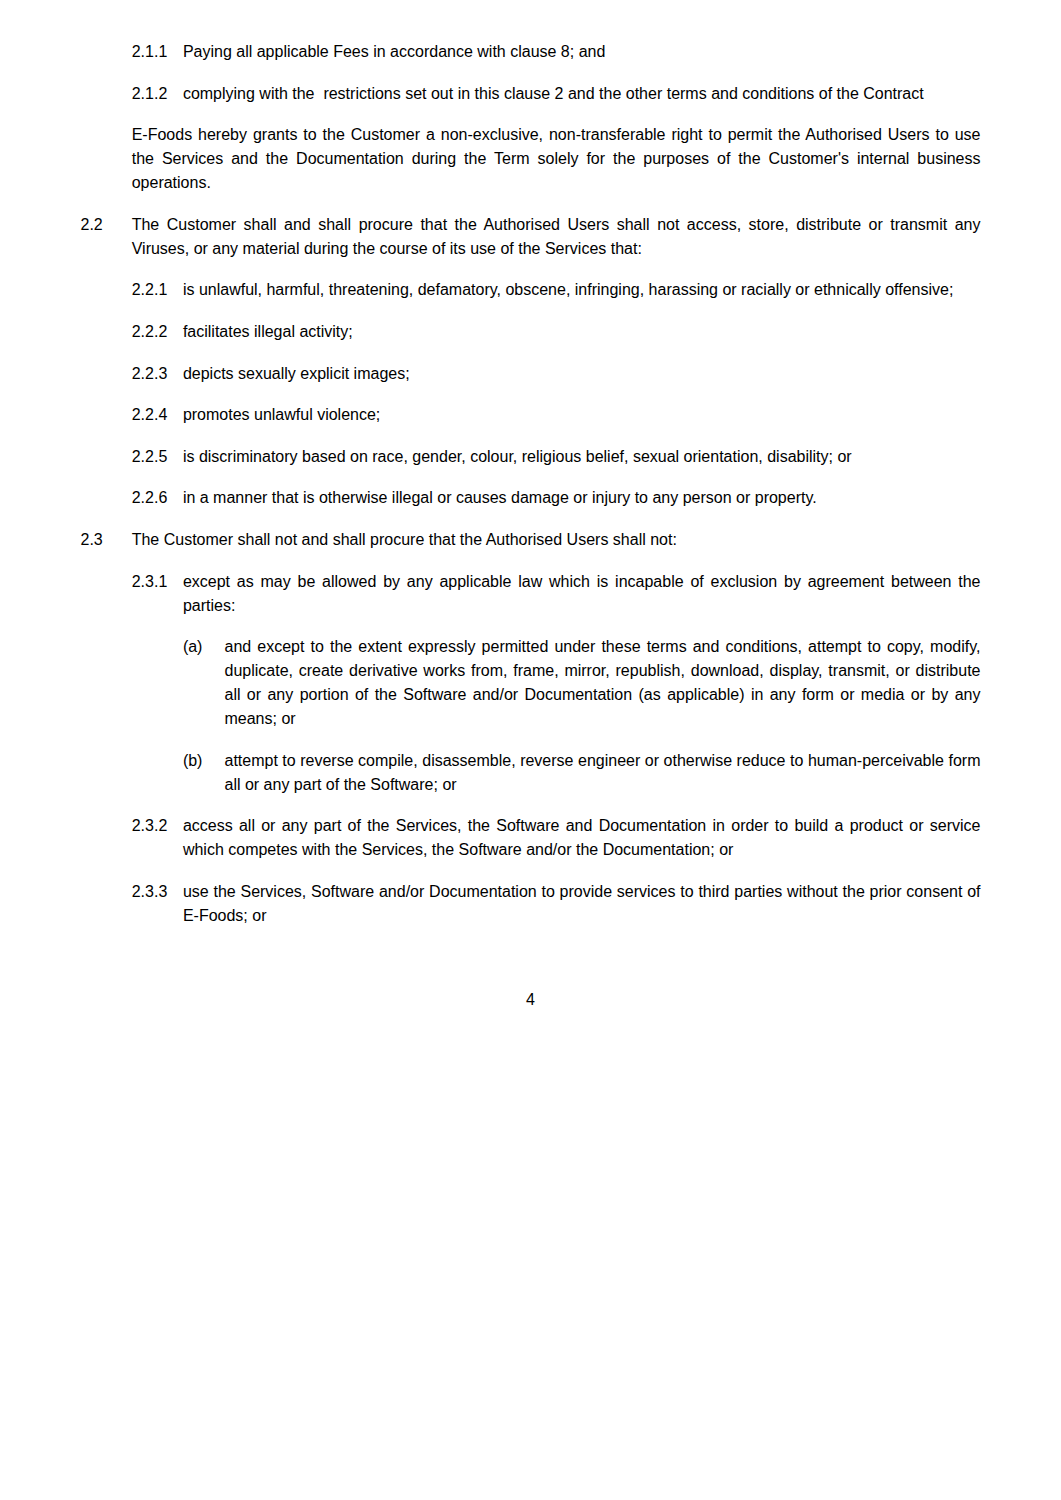2.1.1 Paying all applicable Fees in accordance with clause 8; and
2.1.2 complying with the restrictions set out in this clause 2 and the other terms and conditions of the Contract
E-Foods hereby grants to the Customer a non-exclusive, non-transferable right to permit the Authorised Users to use the Services and the Documentation during the Term solely for the purposes of the Customer's internal business operations.
2.2 The Customer shall and shall procure that the Authorised Users shall not access, store, distribute or transmit any Viruses, or any material during the course of its use of the Services that:
2.2.1 is unlawful, harmful, threatening, defamatory, obscene, infringing, harassing or racially or ethnically offensive;
2.2.2 facilitates illegal activity;
2.2.3 depicts sexually explicit images;
2.2.4 promotes unlawful violence;
2.2.5 is discriminatory based on race, gender, colour, religious belief, sexual orientation, disability; or
2.2.6 in a manner that is otherwise illegal or causes damage or injury to any person or property.
2.3 The Customer shall not and shall procure that the Authorised Users shall not:
2.3.1 except as may be allowed by any applicable law which is incapable of exclusion by agreement between the parties:
(a) and except to the extent expressly permitted under these terms and conditions, attempt to copy, modify, duplicate, create derivative works from, frame, mirror, republish, download, display, transmit, or distribute all or any portion of the Software and/or Documentation (as applicable) in any form or media or by any means; or
(b) attempt to reverse compile, disassemble, reverse engineer or otherwise reduce to human-perceivable form all or any part of the Software; or
2.3.2 access all or any part of the Services, the Software and Documentation in order to build a product or service which competes with the Services, the Software and/or the Documentation; or
2.3.3 use the Services, Software and/or Documentation to provide services to third parties without the prior consent of E-Foods; or
4